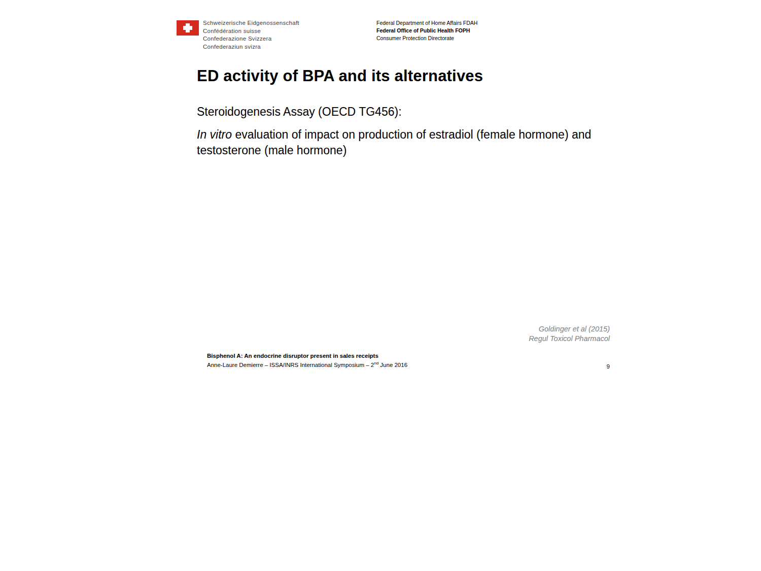Schweizerische Eidgenossenschaft
Confédération suisse
Confederazione Svizzera
Confederaziun svizra
Federal Department of Home Affairs FDAH
Federal Office of Public Health FOPH
Consumer Protection Directorate
ED activity of BPA and its alternatives
Steroidogenesis Assay (OECD TG456):
In vitro evaluation of impact on production of estradiol (female hormone) and testosterone (male hormone)
Goldinger et al (2015)
Regul Toxicol Pharmacol
Bisphenol A: An endocrine disruptor present in sales receipts
Anne-Laure Demierre – ISSA/INRS International Symposium – 2nd June 2016
9